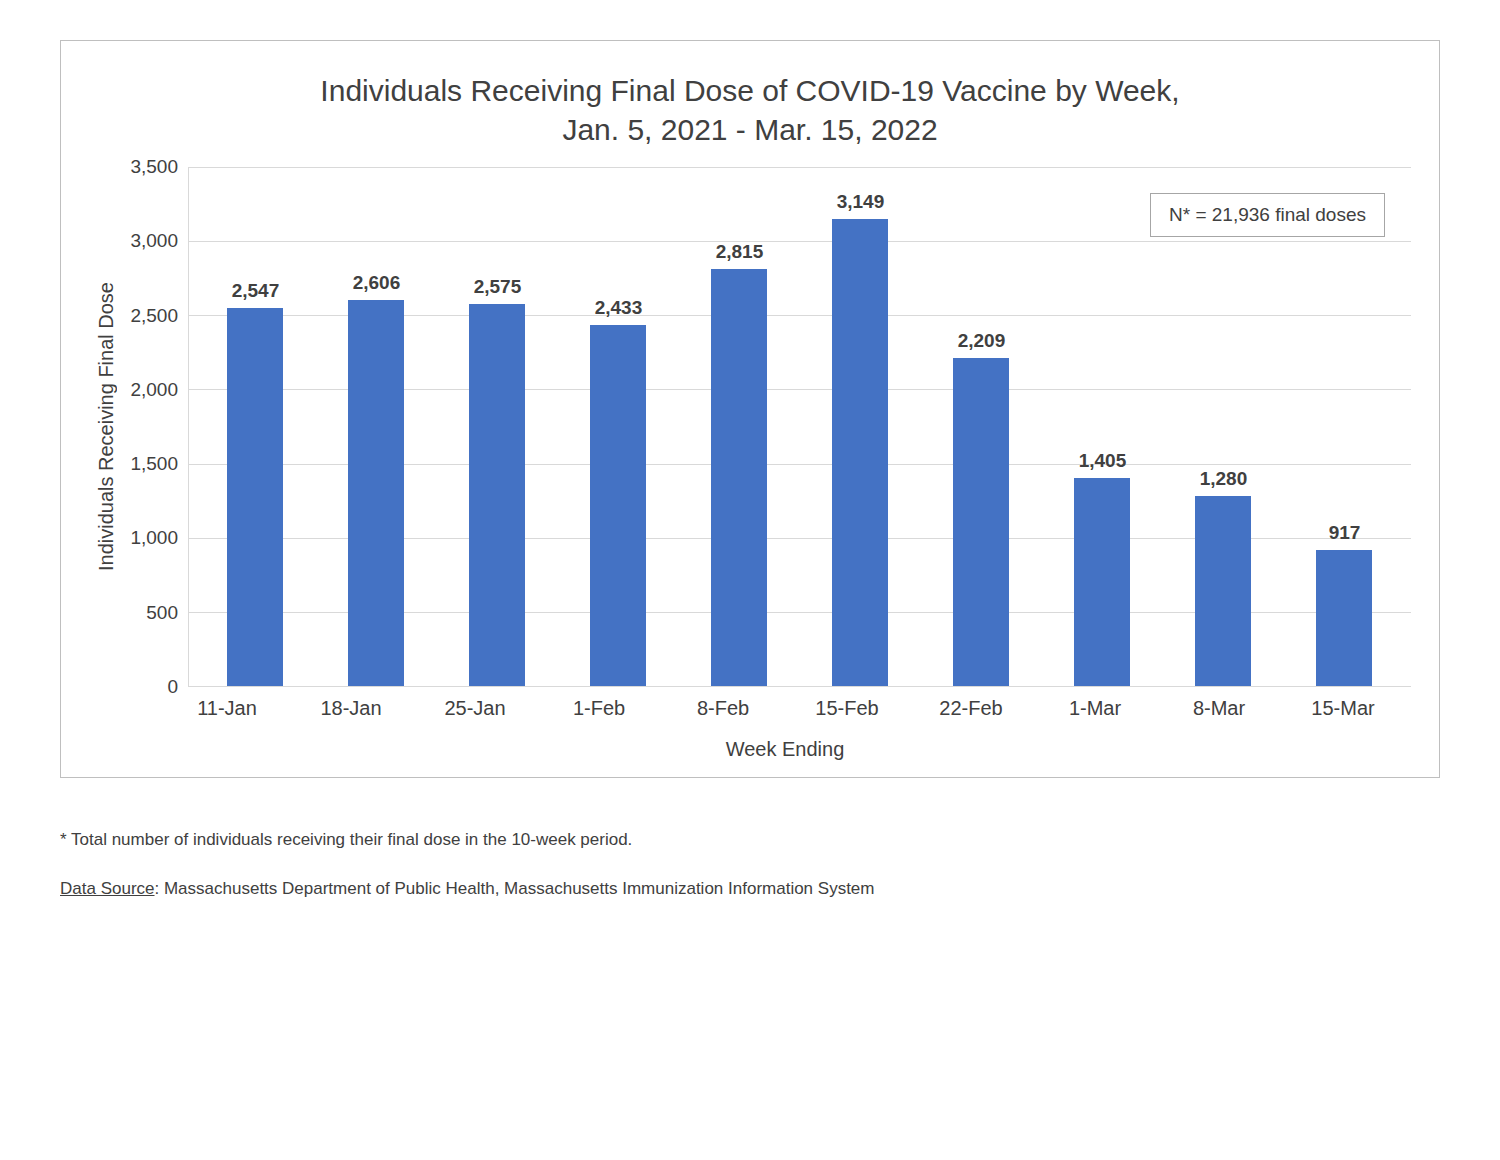Individuals Receiving Final Dose of COVID-19 Vaccine by Week,
Jan. 5, 2021 - Mar. 15, 2022
Individuals Receiving Final Dose
3,500 3,000 2,500 2,000 1,500 1,000 500 0
N* = 21,936 final doses
2,547
2,606
2,575
2,433
2,815
3,149
2,209
1,405
1,280
917
11-Jan 18-Jan 25-Jan 1-Feb 8-Feb 15-Feb 22-Feb 1-Mar 8-Mar 15-Mar
Week Ending
* Total number of individuals receiving their final dose in the 10-week period.
Data Source: Massachusetts Department of Public Health, Massachusetts Immunization Information System